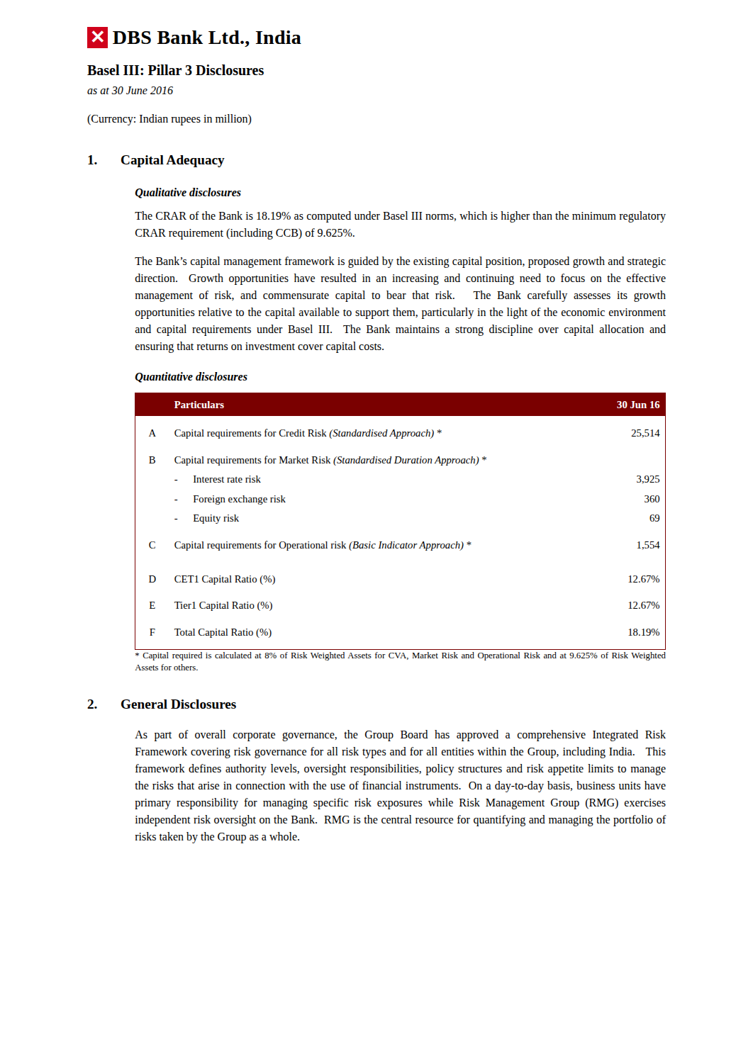✕ DBS Bank Ltd., India
Basel III: Pillar 3 Disclosures
as at 30 June 2016
(Currency: Indian rupees in million)
1.
Capital Adequacy
Qualitative disclosures
The CRAR of the Bank is 18.19% as computed under Basel III norms, which is higher than the minimum regulatory CRAR requirement (including CCB) of 9.625%.
The Bank’s capital management framework is guided by the existing capital position, proposed growth and strategic direction. Growth opportunities have resulted in an increasing and continuing need to focus on the effective management of risk, and commensurate capital to bear that risk. The Bank carefully assesses its growth opportunities relative to the capital available to support them, particularly in the light of the economic environment and capital requirements under Basel III. The Bank maintains a strong discipline over capital allocation and ensuring that returns on investment cover capital costs.
Quantitative disclosures
| | Particulars | 30 Jun 16 |
| --- | --- | --- |
| A | Capital requirements for Credit Risk (Standardised Approach) * | 25,514 |
| B | Capital requirements for Market Risk (Standardised Duration Approach) * | |
| | - Interest rate risk | 3,925 |
| | - Foreign exchange risk | 360 |
| | - Equity risk | 69 |
| C | Capital requirements for Operational risk (Basic Indicator Approach) * | 1,554 |
| D | CET1 Capital Ratio (%) | 12.67% |
| E | Tier1 Capital Ratio (%) | 12.67% |
| F | Total Capital Ratio (%) | 18.19% |
* Capital required is calculated at 8% of Risk Weighted Assets for CVA, Market Risk and Operational Risk and at 9.625% of Risk Weighted Assets for others.
2.
General Disclosures
As part of overall corporate governance, the Group Board has approved a comprehensive Integrated Risk Framework covering risk governance for all risk types and for all entities within the Group, including India. This framework defines authority levels, oversight responsibilities, policy structures and risk appetite limits to manage the risks that arise in connection with the use of financial instruments. On a day-to-day basis, business units have primary responsibility for managing specific risk exposures while Risk Management Group (RMG) exercises independent risk oversight on the Bank. RMG is the central resource for quantifying and managing the portfolio of risks taken by the Group as a whole.